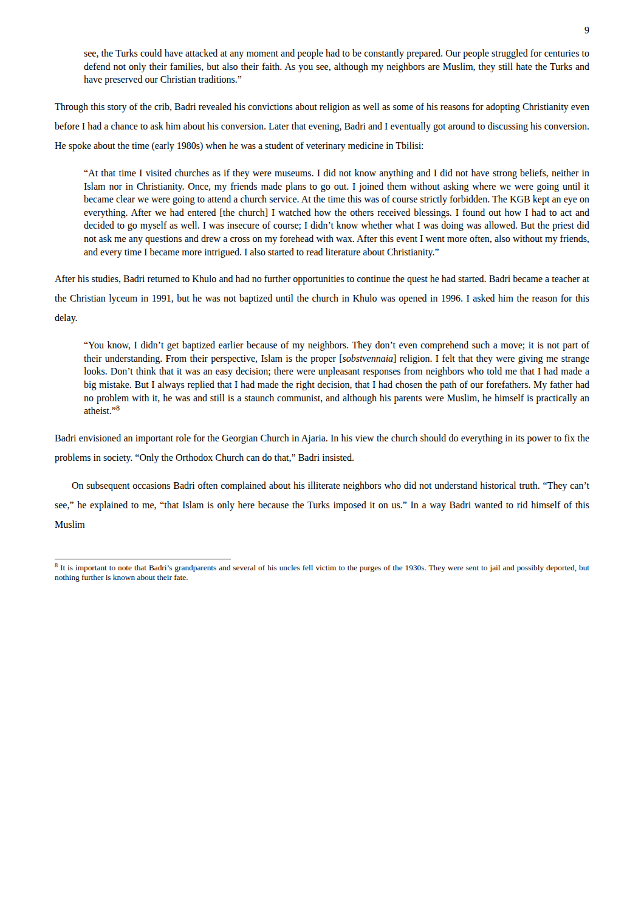9
see, the Turks could have attacked at any moment and people had to be constantly prepared. Our people struggled for centuries to defend not only their families, but also their faith. As you see, although my neighbors are Muslim, they still hate the Turks and have preserved our Christian traditions.”
Through this story of the crib, Badri revealed his convictions about religion as well as some of his reasons for adopting Christianity even before I had a chance to ask him about his conversion. Later that evening, Badri and I eventually got around to discussing his conversion. He spoke about the time (early 1980s) when he was a student of veterinary medicine in Tbilisi:
“At that time I visited churches as if they were museums. I did not know anything and I did not have strong beliefs, neither in Islam nor in Christianity. Once, my friends made plans to go out. I joined them without asking where we were going until it became clear we were going to attend a church service. At the time this was of course strictly forbidden. The KGB kept an eye on everything. After we had entered [the church] I watched how the others received blessings. I found out how I had to act and decided to go myself as well. I was insecure of course; I didn’t know whether what I was doing was allowed. But the priest did not ask me any questions and drew a cross on my forehead with wax. After this event I went more often, also without my friends, and every time I became more intrigued. I also started to read literature about Christianity.”
After his studies, Badri returned to Khulo and had no further opportunities to continue the quest he had started. Badri became a teacher at the Christian lyceum in 1991, but he was not baptized until the church in Khulo was opened in 1996. I asked him the reason for this delay.
“You know, I didn’t get baptized earlier because of my neighbors. They don’t even comprehend such a move; it is not part of their understanding. From their perspective, Islam is the proper [sobstvennaia] religion. I felt that they were giving me strange looks. Don’t think that it was an easy decision; there were unpleasant responses from neighbors who told me that I had made a big mistake. But I always replied that I had made the right decision, that I had chosen the path of our forefathers. My father had no problem with it, he was and still is a staunch communist, and although his parents were Muslim, he himself is practically an atheist.”8
Badri envisioned an important role for the Georgian Church in Ajaria. In his view the church should do everything in its power to fix the problems in society. “Only the Orthodox Church can do that,” Badri insisted.
On subsequent occasions Badri often complained about his illiterate neighbors who did not understand historical truth. “They can’t see,” he explained to me, “that Islam is only here because the Turks imposed it on us.” In a way Badri wanted to rid himself of this Muslim
8 It is important to note that Badri’s grandparents and several of his uncles fell victim to the purges of the 1930s. They were sent to jail and possibly deported, but nothing further is known about their fate.